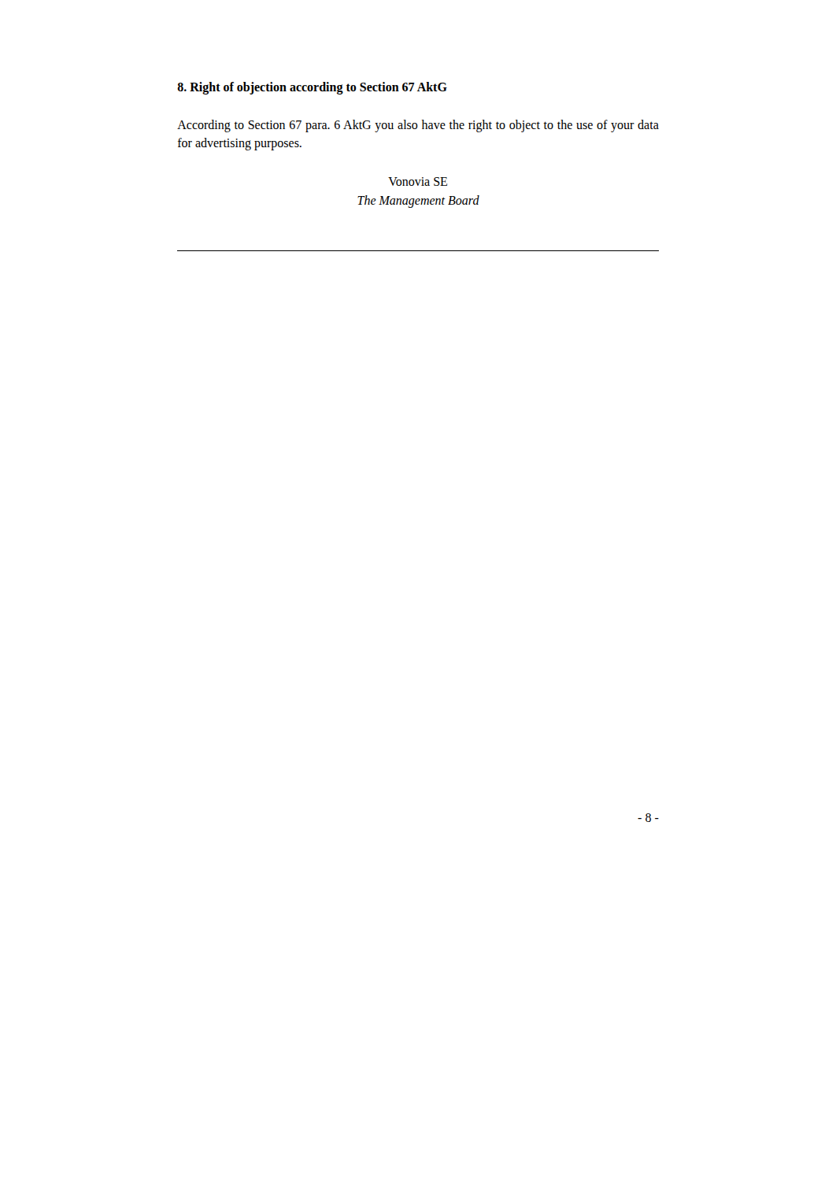8. Right of objection according to Section 67 AktG
According to Section 67 para. 6 AktG you also have the right to object to the use of your data for advertising purposes.
Vonovia SE
The Management Board
- 8 -